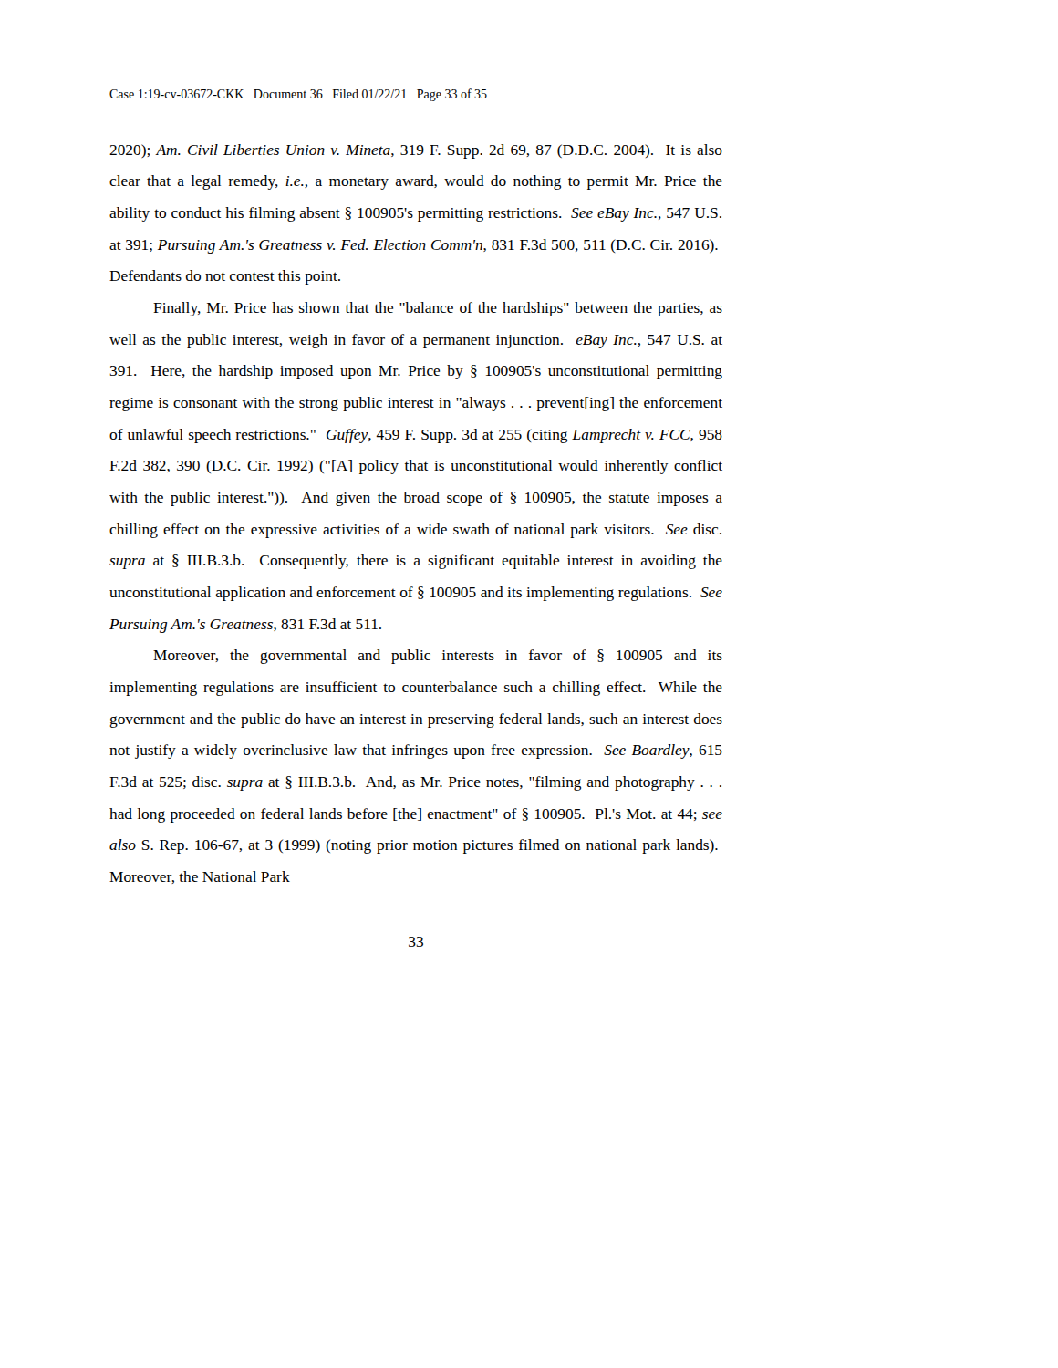Case 1:19-cv-03672-CKK Document 36 Filed 01/22/21 Page 33 of 35
2020); Am. Civil Liberties Union v. Mineta, 319 F. Supp. 2d 69, 87 (D.D.C. 2004). It is also clear that a legal remedy, i.e., a monetary award, would do nothing to permit Mr. Price the ability to conduct his filming absent § 100905's permitting restrictions. See eBay Inc., 547 U.S. at 391; Pursuing Am.'s Greatness v. Fed. Election Comm'n, 831 F.3d 500, 511 (D.C. Cir. 2016). Defendants do not contest this point.
Finally, Mr. Price has shown that the "balance of the hardships" between the parties, as well as the public interest, weigh in favor of a permanent injunction. eBay Inc., 547 U.S. at 391. Here, the hardship imposed upon Mr. Price by § 100905's unconstitutional permitting regime is consonant with the strong public interest in "always . . . prevent[ing] the enforcement of unlawful speech restrictions." Guffey, 459 F. Supp. 3d at 255 (citing Lamprecht v. FCC, 958 F.2d 382, 390 (D.C. Cir. 1992) ("[A] policy that is unconstitutional would inherently conflict with the public interest.")). And given the broad scope of § 100905, the statute imposes a chilling effect on the expressive activities of a wide swath of national park visitors. See disc. supra at § III.B.3.b. Consequently, there is a significant equitable interest in avoiding the unconstitutional application and enforcement of § 100905 and its implementing regulations. See Pursuing Am.'s Greatness, 831 F.3d at 511.
Moreover, the governmental and public interests in favor of § 100905 and its implementing regulations are insufficient to counterbalance such a chilling effect. While the government and the public do have an interest in preserving federal lands, such an interest does not justify a widely overinclusive law that infringes upon free expression. See Boardley, 615 F.3d at 525; disc. supra at § III.B.3.b. And, as Mr. Price notes, "filming and photography . . . had long proceeded on federal lands before [the] enactment" of § 100905. Pl.'s Mot. at 44; see also S. Rep. 106-67, at 3 (1999) (noting prior motion pictures filmed on national park lands). Moreover, the National Park
33